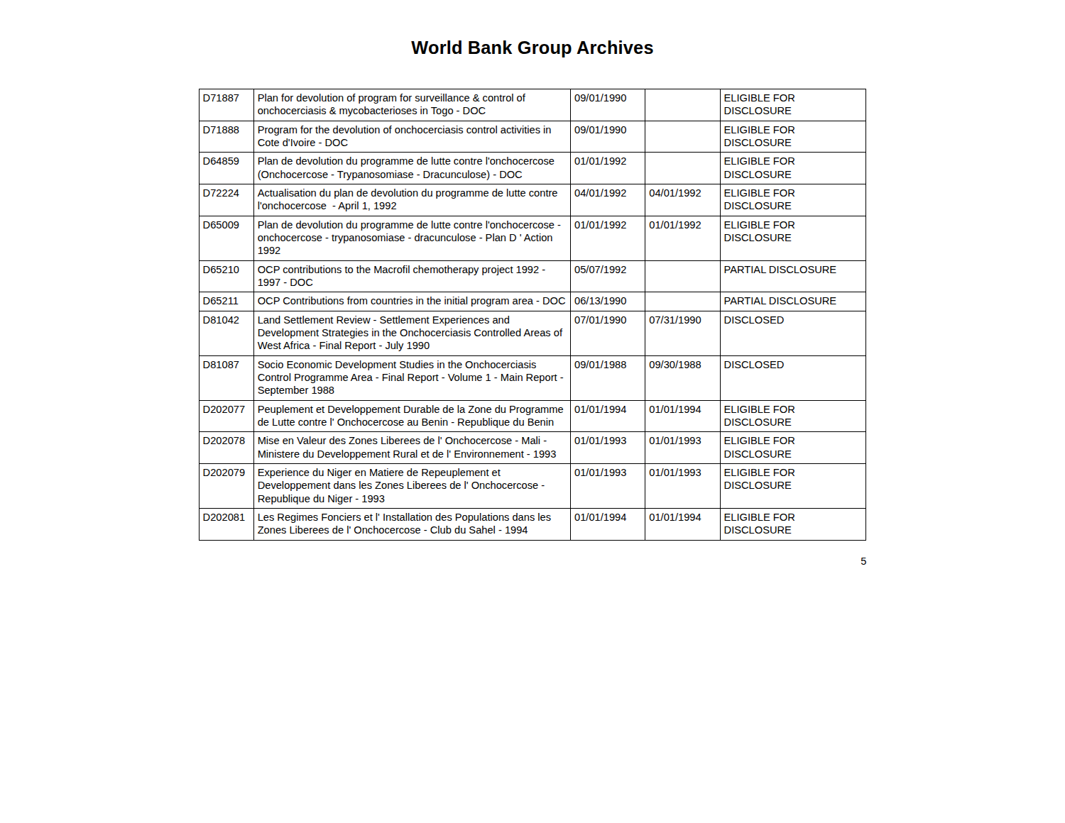World Bank Group Archives
| D71887 | Plan for devolution of program for surveillance & control of onchocerciasis & mycobacterioses in Togo - DOC | 09/01/1990 | | ELIGIBLE FOR DISCLOSURE |
| D71888 | Program for the devolution of onchocerciasis control activities in Cote d'Ivoire - DOC | 09/01/1990 | | ELIGIBLE FOR DISCLOSURE |
| D64859 | Plan de devolution du programme de lutte contre l'onchocercose (Onchocercose - Trypanosomiase - Dracunculose) - DOC | 01/01/1992 | | ELIGIBLE FOR DISCLOSURE |
| D72224 | Actualisation du plan de devolution du programme de lutte contre l'onchocercose - April 1, 1992 | 04/01/1992 | 04/01/1992 | ELIGIBLE FOR DISCLOSURE |
| D65009 | Plan de devolution du programme de lutte contre l'onchocercose - onchocercose - trypanosomiase - dracunculose - Plan D ' Action 1992 | 01/01/1992 | 01/01/1992 | ELIGIBLE FOR DISCLOSURE |
| D65210 | OCP contributions to the Macrofil chemotherapy project 1992 - 1997 - DOC | 05/07/1992 | | PARTIAL DISCLOSURE |
| D65211 | OCP Contributions from countries in the initial program area - DOC | 06/13/1990 | | PARTIAL DISCLOSURE |
| D81042 | Land Settlement Review - Settlement Experiences and Development Strategies in the Onchocerciasis Controlled Areas of West Africa - Final Report - July 1990 | 07/01/1990 | 07/31/1990 | DISCLOSED |
| D81087 | Socio Economic Development Studies in the Onchocerciasis Control Programme Area - Final Report - Volume 1 - Main Report - September 1988 | 09/01/1988 | 09/30/1988 | DISCLOSED |
| D202077 | Peuplement et Developpement Durable de la Zone du Programme de Lutte contre l' Onchocercose au Benin - Republique du Benin | 01/01/1994 | 01/01/1994 | ELIGIBLE FOR DISCLOSURE |
| D202078 | Mise en Valeur des Zones Liberees de l' Onchocercose - Mali - Ministere du Developpement Rural et de l' Environnement - 1993 | 01/01/1993 | 01/01/1993 | ELIGIBLE FOR DISCLOSURE |
| D202079 | Experience du Niger en Matiere de Repeuplement et Developpement dans les Zones Liberees de l' Onchocercose - Republique du Niger - 1993 | 01/01/1993 | 01/01/1993 | ELIGIBLE FOR DISCLOSURE |
| D202081 | Les Regimes Fonciers et l' Installation des Populations dans les Zones Liberees de l' Onchocercose - Club du Sahel - 1994 | 01/01/1994 | 01/01/1994 | ELIGIBLE FOR DISCLOSURE |
5